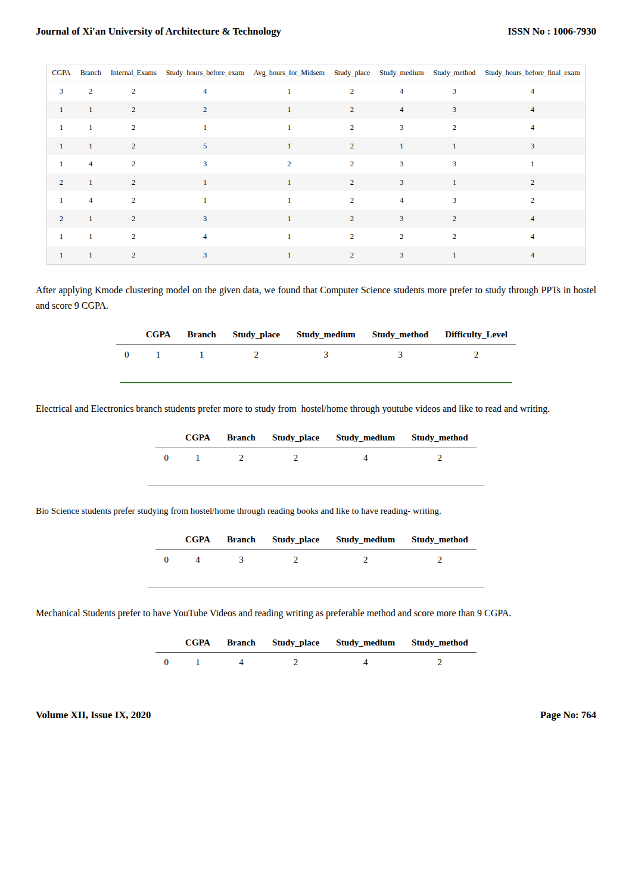Journal of Xi'an University of Architecture & Technology
ISSN No : 1006-7930
| CGPA | Branch | Internal_Exams | Study_hours_before_exam | Avg_hours_for_Midsem | Study_place | Study_medium | Study_method | Study_hours_before_final_exam |
| --- | --- | --- | --- | --- | --- | --- | --- | --- |
| 3 | 2 | 2 | 4 | 1 | 2 | 4 | 3 | 4 |
| 1 | 1 | 2 | 2 | 1 | 2 | 4 | 3 | 4 |
| 1 | 1 | 2 | 1 | 1 | 2 | 3 | 2 | 4 |
| 1 | 1 | 2 | 5 | 1 | 2 | 1 | 1 | 3 |
| 1 | 4 | 2 | 3 | 2 | 2 | 3 | 3 | 1 |
| 2 | 1 | 2 | 1 | 1 | 2 | 3 | 1 | 2 |
| 1 | 4 | 2 | 1 | 1 | 2 | 4 | 3 | 2 |
| 2 | 1 | 2 | 3 | 1 | 2 | 3 | 2 | 4 |
| 1 | 1 | 2 | 4 | 1 | 2 | 2 | 2 | 4 |
| 1 | 1 | 2 | 3 | 1 | 2 | 3 | 1 | 4 |
After applying Kmode clustering model on the given data, we found that Computer Science students more prefer to study through PPTs in hostel and score 9 CGPA.
| | CGPA | Branch | Study_place | Study_medium | Study_method | Difficulty_Level |
| --- | --- | --- | --- | --- | --- | --- |
| 0 | 1 | 1 | 2 | 3 | 3 | 2 |
Electrical and Electronics branch students prefer more to study from hostel/home through youtube videos and like to read and writing.
| | CGPA | Branch | Study_place | Study_medium | Study_method |
| --- | --- | --- | --- | --- | --- |
| 0 | 1 | 2 | 2 | 4 | 2 |
Bio Science students prefer studying from hostel/home through reading books and like to have reading- writing.
| | CGPA | Branch | Study_place | Study_medium | Study_method |
| --- | --- | --- | --- | --- | --- |
| 0 | 4 | 3 | 2 | 2 | 2 |
Mechanical Students prefer to have YouTube Videos and reading writing as preferable method and score more than 9 CGPA.
| | CGPA | Branch | Study_place | Study_medium | Study_method |
| --- | --- | --- | --- | --- | --- |
| 0 | 1 | 4 | 2 | 4 | 2 |
Volume XII, Issue IX, 2020
Page No: 764